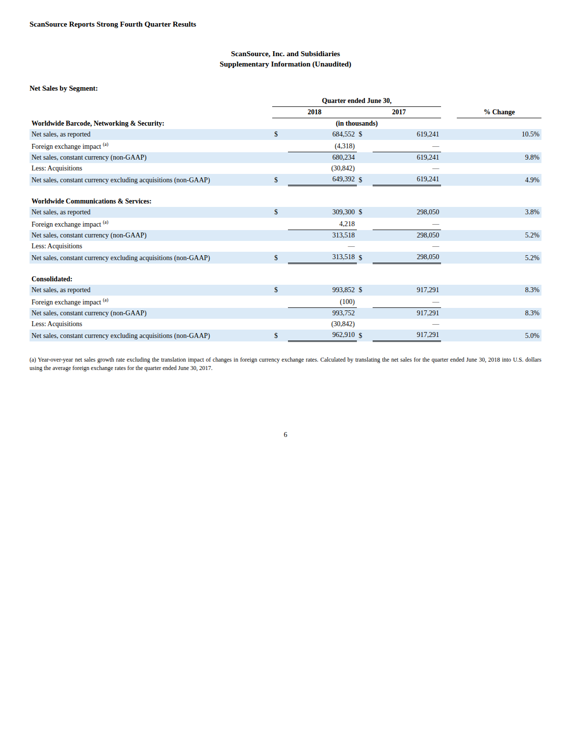ScanSource Reports Strong Fourth Quarter Results
ScanSource, Inc. and Subsidiaries
Supplementary Information (Unaudited)
Net Sales by Segment:
| | Quarter ended June 30, | | |
| | 2018 | 2017 | | % Change |
| Worldwide Barcode, Networking & Security: | (in thousands) | | |
| Net sales, as reported | $ | 684,552 | $ | 619,241 | | 10.5% |
| Foreign exchange impact (a) | | (4,318) | | — | | |
| Net sales, constant currency (non-GAAP) | | 680,234 | | 619,241 | | 9.8% |
| Less: Acquisitions | | (30,842) | | — | | |
| Net sales, constant currency excluding acquisitions (non-GAAP) | $ | 649,392 | $ | 619,241 | | 4.9% |
| Worldwide Communications & Services: | | | | | | |
| Net sales, as reported | $ | 309,300 | $ | 298,050 | | 3.8% |
| Foreign exchange impact (a) | | 4,218 | | — | | |
| Net sales, constant currency (non-GAAP) | | 313,518 | | 298,050 | | 5.2% |
| Less: Acquisitions | | — | | — | | |
| Net sales, constant currency excluding acquisitions (non-GAAP) | $ | 313,518 | $ | 298,050 | | 5.2% |
| Consolidated: | | | | | | |
| Net sales, as reported | $ | 993,852 | $ | 917,291 | | 8.3% |
| Foreign exchange impact (a) | | (100) | | — | | |
| Net sales, constant currency (non-GAAP) | | 993,752 | | 917,291 | | 8.3% |
| Less: Acquisitions | | (30,842) | | — | | |
| Net sales, constant currency excluding acquisitions (non-GAAP) | $ | 962,910 | $ | 917,291 | | 5.0% |
(a) Year-over-year net sales growth rate excluding the translation impact of changes in foreign currency exchange rates. Calculated by translating the net sales for the quarter ended June 30, 2018 into U.S. dollars using the average foreign exchange rates for the quarter ended June 30, 2017.
6